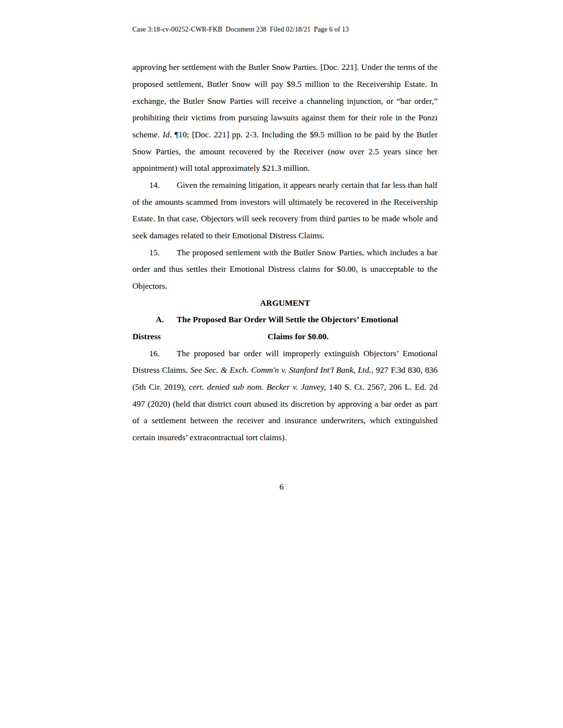Case 3:18-cv-00252-CWR-FKB Document 238 Filed 02/18/21 Page 6 of 13
approving her settlement with the Butler Snow Parties. [Doc. 221]. Under the terms of the proposed settlement, Butler Snow will pay $9.5 million to the Receivership Estate. In exchange, the Butler Snow Parties will receive a channeling injunction, or “bar order,” prohibiting their victims from pursuing lawsuits against them for their role in the Ponzi scheme. Id. ¶10; [Doc. 221] pp. 2-3. Including the $9.5 million to be paid by the Butler Snow Parties, the amount recovered by the Receiver (now over 2.5 years since her appointment) will total approximately $21.3 million.
14. Given the remaining litigation, it appears nearly certain that far less than half of the amounts scammed from investors will ultimately be recovered in the Receivership Estate. In that case, Objectors will seek recovery from third parties to be made whole and seek damages related to their Emotional Distress Claims.
15. The proposed settlement with the Butler Snow Parties, which includes a bar order and thus settles their Emotional Distress claims for $0.00, is unacceptable to the Objectors.
ARGUMENT
A.
The Proposed Bar Order Will Settle the Objectors’ Emotional
Distress Claims for $0.00.
16. The proposed bar order will improperly extinguish Objectors’ Emotional Distress Claims. See Sec. & Exch. Comm'n v. Stanford Int'l Bank, Ltd., 927 F.3d 830, 836 (5th Cir. 2019), cert. denied sub nom. Becker v. Janvey, 140 S. Ct. 2567, 206 L. Ed. 2d 497 (2020) (held that district court abused its discretion by approving a bar order as part of a settlement between the receiver and insurance underwriters, which extinguished certain insureds’ extracontractual tort claims).
6